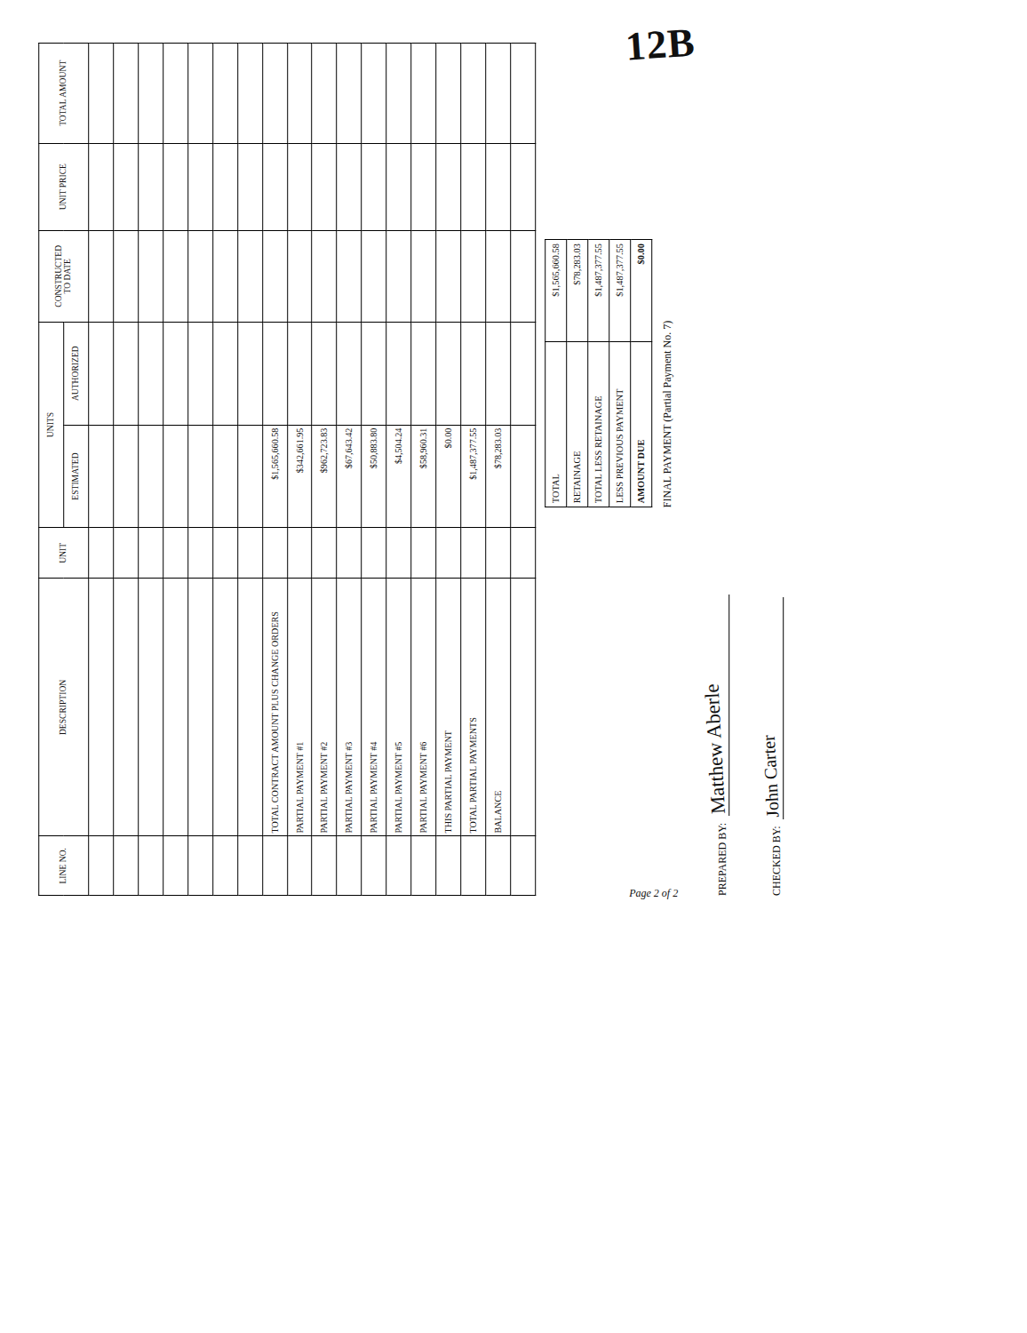12B
| LINE NO. | DESCRIPTION | UNIT | UNITS | CONSTRUCTED TO DATE | UNIT PRICE | TOTAL AMOUNT |
| --- | --- | --- | --- | --- | --- | --- |
| ESTIMATED | AUTHORIZED |
| | TOTAL CONTRACT AMOUNT PLUS CHANGE ORDERS | | $1,565,660.58 | | | | |
| | PARTIAL PAYMENT #1 | | $342,661.95 | | | | |
| | PARTIAL PAYMENT #2 | | $962,723.83 | | | | |
| | PARTIAL PAYMENT #3 | | $67,643.42 | | | | |
| | PARTIAL PAYMENT #4 | | $50,883.80 | | | | |
| | PARTIAL PAYMENT #5 | | $4,504.24 | | | | |
| | PARTIAL PAYMENT #6 | | $58,960.31 | | | | |
| | THIS PARTIAL PAYMENT | | $0.00 | | | | |
| | TOTAL PARTIAL PAYMENTS | | $1,487,377.55 | | | | |
| | BALANCE | | $78,283.03 | | | | |
| TOTAL | $1,565,660.58 |
| RETAINAGE | $78,283.03 |
| TOTAL LESS RETAINAGE | $1,487,377.55 |
| LESS PREVIOUS PAYMENT | $1,487,377.55 |
| AMOUNT DUE | $0.00 |
FINAL PAYMENT (Partial Payment No. 7)
PREPARED BY:
Matthew Aberle
CHECKED BY:
John Carter
Page 2 of 2